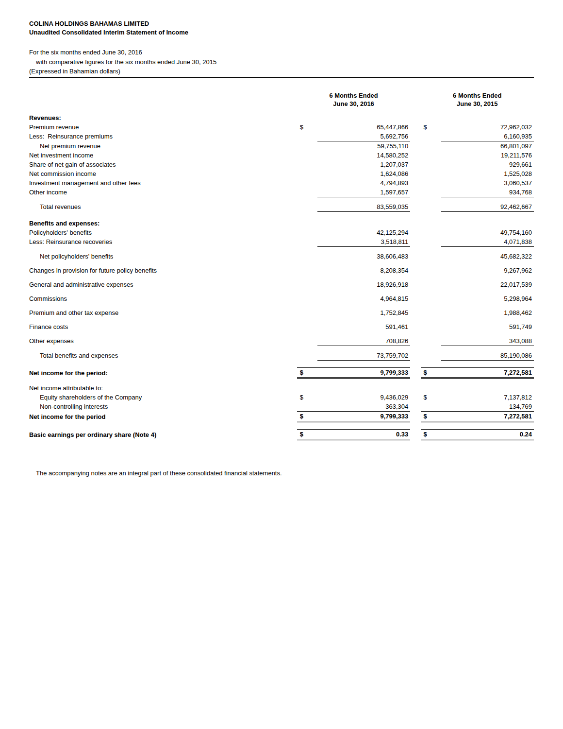COLINA HOLDINGS BAHAMAS LIMITED
Unaudited Consolidated Interim Statement of Income
For the six months ended June 30, 2016
with comparative figures for the six months ended June 30, 2015 (Expressed in Bahamian dollars)
| | 6 Months Ended June 30, 2016 | | 6 Months Ended June 30, 2015 |
| --- | --- | --- | --- |
| Revenues: | | | | | |
| Premium revenue | $ | 65,447,866 | | $ | 72,962,032 |
| Less: Reinsurance premiums | | 5,692,756 | | | 6,160,935 |
| Net premium revenue | | 59,755,110 | | | 66,801,097 |
| Net investment income | | 14,580,252 | | | 19,211,576 |
| Share of net gain of associates | | 1,207,037 | | | 929,661 |
| Net commission income | | 1,624,086 | | | 1,525,028 |
| Investment management and other fees | | 4,794,893 | | | 3,060,537 |
| Other income | | 1,597,657 | | | 934,768 |
| Total revenues | | 83,559,035 | | | 92,462,667 |
| Benefits and expenses: | | | | | |
| Policyholders' benefits | | 42,125,294 | | | 49,754,160 |
| Less: Reinsurance recoveries | | 3,518,811 | | | 4,071,838 |
| Net policyholders' benefits | | 38,606,483 | | | 45,682,322 |
| Changes in provision for future policy benefits | | 8,208,354 | | | 9,267,962 |
| General and administrative expenses | | 18,926,918 | | | 22,017,539 |
| Commissions | | 4,964,815 | | | 5,298,964 |
| Premium and other tax expense | | 1,752,845 | | | 1,988,462 |
| Finance costs | | 591,461 | | | 591,749 |
| Other expenses | | 708,826 | | | 343,088 |
| Total benefits and expenses | | 73,759,702 | | | 85,190,086 |
| Net income for the period: | $ | 9,799,333 | | $ | 7,272,581 |
| Net income attributable to: | | | | | |
| Equity shareholders of the Company | $ | 9,436,029 | | $ | 7,137,812 |
| Non-controlling interests | | 363,304 | | | 134,769 |
| Net income for the period | $ | 9,799,333 | | $ | 7,272,581 |
| Basic earnings per ordinary share (Note 4) | $ | 0.33 | | $ | 0.24 |
The accompanying notes are an integral part of these consolidated financial statements.